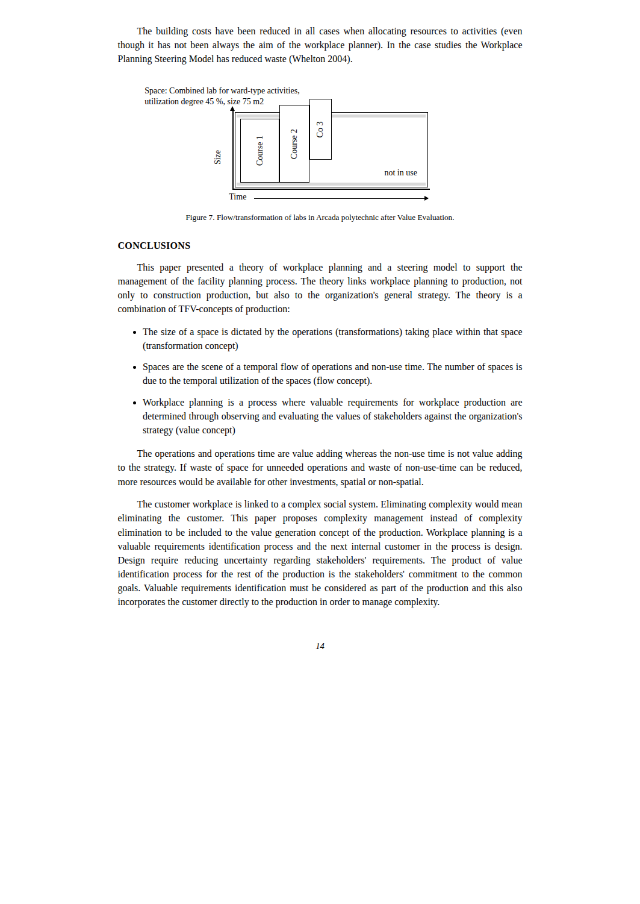The building costs have been reduced in all cases when allocating resources to activities (even though it has not been always the aim of the workplace planner). In the case studies the Workplace Planning Steering Model has reduced waste (Whelton 2004).
Space: Combined lab for ward-type activities,
utilization degree 45 %, size 75 m2
Size
Course 1
Course 2
Co 3
not in use
Time
Figure 7. Flow/transformation of labs in Arcada polytechnic after Value Evaluation.
CONCLUSIONS
This paper presented a theory of workplace planning and a steering model to support the management of the facility planning process. The theory links workplace planning to production, not only to construction production, but also to the organization's general strategy. The theory is a combination of TFV-concepts of production:
The size of a space is dictated by the operations (transformations) taking place within that space (transformation concept)
Spaces are the scene of a temporal flow of operations and non-use time. The number of spaces is due to the temporal utilization of the spaces (flow concept).
Workplace planning is a process where valuable requirements for workplace production are determined through observing and evaluating the values of stakeholders against the organization's strategy (value concept)
The operations and operations time are value adding whereas the non-use time is not value adding to the strategy. If waste of space for unneeded operations and waste of non-use-time can be reduced, more resources would be available for other investments, spatial or non-spatial.
The customer workplace is linked to a complex social system. Eliminating complexity would mean eliminating the customer. This paper proposes complexity management instead of complexity elimination to be included to the value generation concept of the production. Workplace planning is a valuable requirements identification process and the next internal customer in the process is design. Design require reducing uncertainty regarding stakeholders' requirements. The product of value identification process for the rest of the production is the stakeholders' commitment to the common goals. Valuable requirements identification must be considered as part of the production and this also incorporates the customer directly to the production in order to manage complexity.
14